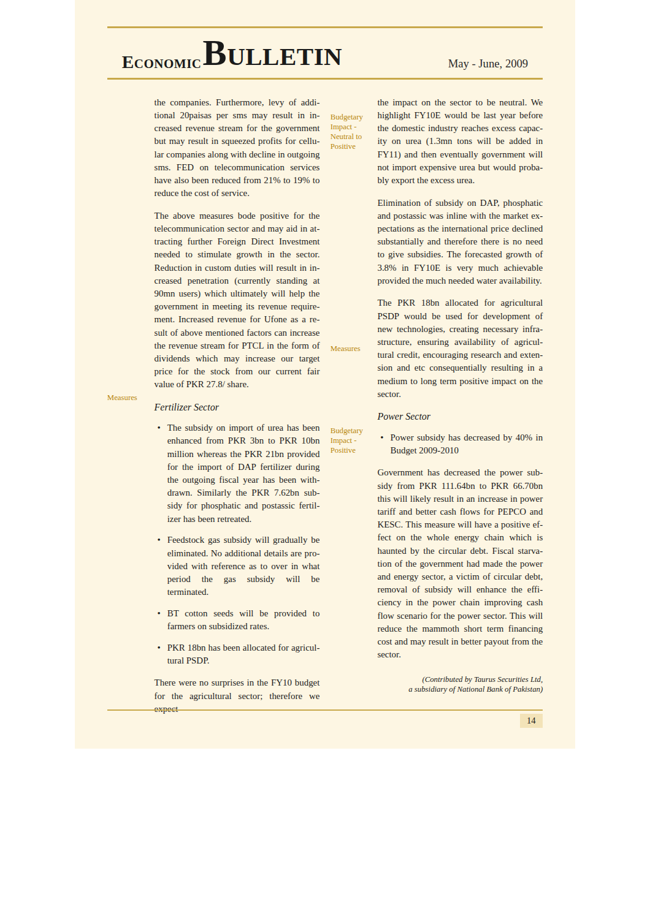Economic Bulletin
May - June, 2009
Measures
the companies. Furthermore, levy of additional 20paisas per sms may result in increased revenue stream for the government but may result in squeezed profits for cellular companies along with decline in outgoing sms. FED on telecommunication services have also been reduced from 21% to 19% to reduce the cost of service.
The above measures bode positive for the telecommunication sector and may aid in attracting further Foreign Direct Investment needed to stimulate growth in the sector. Reduction in custom duties will result in increased penetration (currently standing at 90mn users) which ultimately will help the government in meeting its revenue requirement. Increased revenue for Ufone as a result of above mentioned factors can increase the revenue stream for PTCL in the form of dividends which may increase our target price for the stock from our current fair value of PKR 27.8/ share.
Fertilizer Sector
The subsidy on import of urea has been enhanced from PKR 3bn to PKR 10bn million whereas the PKR 21bn provided for the import of DAP fertilizer during the outgoing fiscal year has been withdrawn. Similarly the PKR 7.62bn subsidy for phosphatic and postassic fertilizer has been retreated.
Feedstock gas subsidy will gradually be eliminated. No additional details are provided with reference as to over in what period the gas subsidy will be terminated.
BT cotton seeds will be provided to farmers on subsidized rates.
PKR 18bn has been allocated for agricultural PSDP.
There were no surprises in the FY10 budget for the agricultural sector; therefore we expect
Budgetary
Impact -
Neutral to
Positive
Measures
Budgetary
Impact -
Positive
the impact on the sector to be neutral. We highlight FY10E would be last year before the domestic industry reaches excess capacity on urea (1.3mn tons will be added in FY11) and then eventually government will not import expensive urea but would probably export the excess urea.
Elimination of subsidy on DAP, phosphatic and postassic was inline with the market expectations as the international price declined substantially and therefore there is no need to give subsidies. The forecasted growth of 3.8% in FY10E is very much achievable provided the much needed water availability.
The PKR 18bn allocated for agricultural PSDP would be used for development of new technologies, creating necessary infrastructure, ensuring availability of agricultural credit, encouraging research and extension and etc consequentially resulting in a medium to long term positive impact on the sector.
Power Sector
Power subsidy has decreased by 40% in Budget 2009-2010
Government has decreased the power subsidy from PKR 111.64bn to PKR 66.70bn this will likely result in an increase in power tariff and better cash flows for PEPCO and KESC. This measure will have a positive effect on the whole energy chain which is haunted by the circular debt. Fiscal starvation of the government had made the power and energy sector, a victim of circular debt, removal of subsidy will enhance the efficiency in the power chain improving cash flow scenario for the power sector. This will reduce the mammoth short term financing cost and may result in better payout from the sector.
(Contributed by Taurus Securities Ltd,
a subsidiary of National Bank of Pakistan)
14